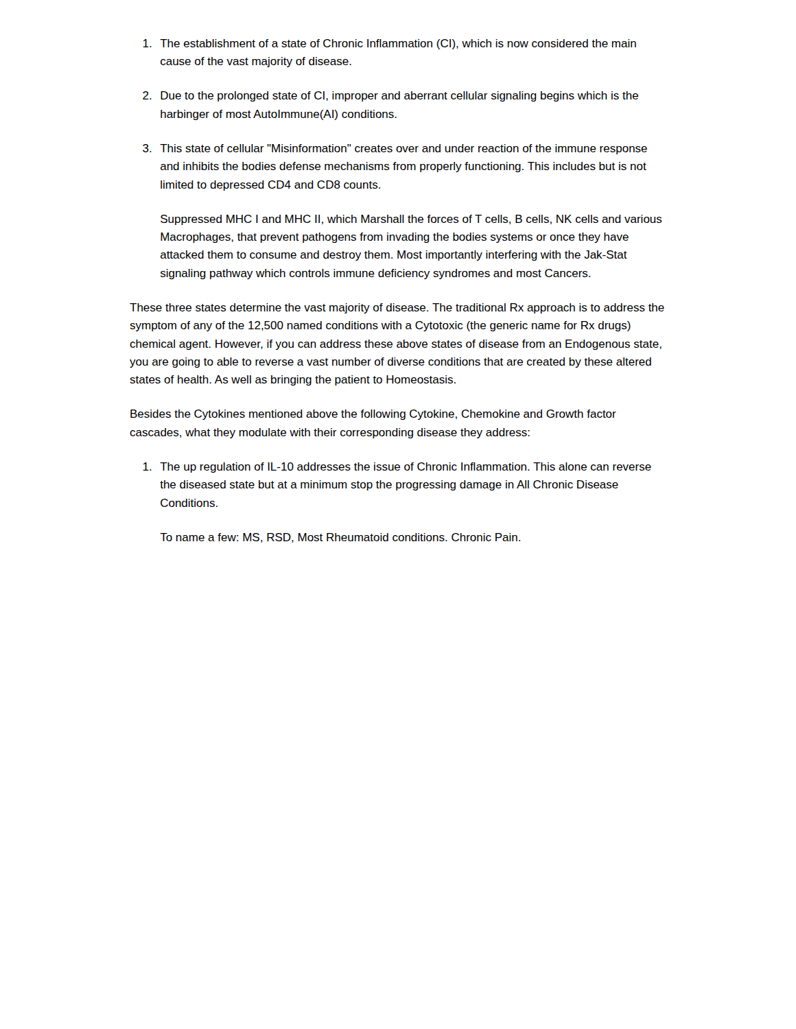The establishment of a state of Chronic Inflammation (CI), which is now considered the main cause of the vast majority of disease.
Due to the prolonged state of CI, improper and aberrant cellular signaling begins which is the harbinger of most AutoImmune(AI) conditions.
This state of cellular "Misinformation" creates over and under reaction of the immune response and inhibits the bodies defense mechanisms from properly functioning. This includes but is not limited to depressed CD4 and CD8 counts.
Suppressed MHC I and MHC II, which Marshall the forces of T cells, B cells, NK cells and various Macrophages, that prevent pathogens from invading the bodies systems or once they have attacked them to consume and destroy them. Most importantly interfering with the Jak-Stat signaling pathway which controls immune deficiency syndromes and most Cancers.
These three states determine the vast majority of disease. The traditional Rx approach is to address the symptom of any of the 12,500 named conditions with a Cytotoxic (the generic name for Rx drugs) chemical agent. However, if you can address these above states of disease from an Endogenous state, you are going to able to reverse a vast number of diverse conditions that are created by these altered states of health. As well as bringing the patient to Homeostasis.
Besides the Cytokines mentioned above the following Cytokine, Chemokine and Growth factor cascades, what they modulate with their corresponding disease they address:
The up regulation of IL-10 addresses the issue of Chronic Inflammation. This alone can reverse the diseased state but at a minimum stop the progressing damage in All Chronic Disease Conditions.
To name a few: MS, RSD, Most Rheumatoid conditions. Chronic Pain.